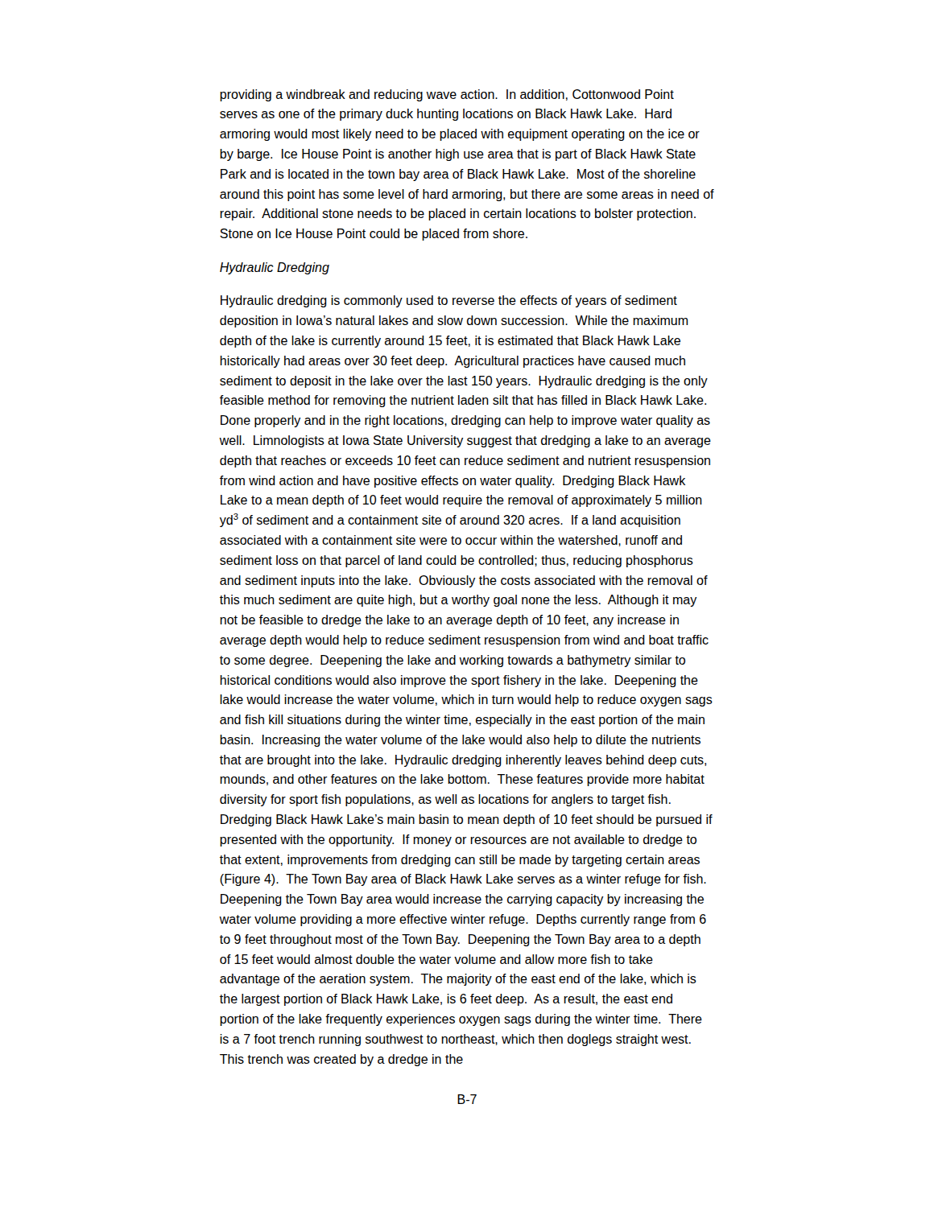providing a windbreak and reducing wave action. In addition, Cottonwood Point serves as one of the primary duck hunting locations on Black Hawk Lake. Hard armoring would most likely need to be placed with equipment operating on the ice or by barge. Ice House Point is another high use area that is part of Black Hawk State Park and is located in the town bay area of Black Hawk Lake. Most of the shoreline around this point has some level of hard armoring, but there are some areas in need of repair. Additional stone needs to be placed in certain locations to bolster protection. Stone on Ice House Point could be placed from shore.
Hydraulic Dredging
Hydraulic dredging is commonly used to reverse the effects of years of sediment deposition in Iowa’s natural lakes and slow down succession. While the maximum depth of the lake is currently around 15 feet, it is estimated that Black Hawk Lake historically had areas over 30 feet deep. Agricultural practices have caused much sediment to deposit in the lake over the last 150 years. Hydraulic dredging is the only feasible method for removing the nutrient laden silt that has filled in Black Hawk Lake. Done properly and in the right locations, dredging can help to improve water quality as well. Limnologists at Iowa State University suggest that dredging a lake to an average depth that reaches or exceeds 10 feet can reduce sediment and nutrient resuspension from wind action and have positive effects on water quality. Dredging Black Hawk Lake to a mean depth of 10 feet would require the removal of approximately 5 million yd3 of sediment and a containment site of around 320 acres. If a land acquisition associated with a containment site were to occur within the watershed, runoff and sediment loss on that parcel of land could be controlled; thus, reducing phosphorus and sediment inputs into the lake. Obviously the costs associated with the removal of this much sediment are quite high, but a worthy goal none the less. Although it may not be feasible to dredge the lake to an average depth of 10 feet, any increase in average depth would help to reduce sediment resuspension from wind and boat traffic to some degree. Deepening the lake and working towards a bathymetry similar to historical conditions would also improve the sport fishery in the lake. Deepening the lake would increase the water volume, which in turn would help to reduce oxygen sags and fish kill situations during the winter time, especially in the east portion of the main basin. Increasing the water volume of the lake would also help to dilute the nutrients that are brought into the lake. Hydraulic dredging inherently leaves behind deep cuts, mounds, and other features on the lake bottom. These features provide more habitat diversity for sport fish populations, as well as locations for anglers to target fish. Dredging Black Hawk Lake’s main basin to mean depth of 10 feet should be pursued if presented with the opportunity. If money or resources are not available to dredge to that extent, improvements from dredging can still be made by targeting certain areas (Figure 4). The Town Bay area of Black Hawk Lake serves as a winter refuge for fish. Deepening the Town Bay area would increase the carrying capacity by increasing the water volume providing a more effective winter refuge. Depths currently range from 6 to 9 feet throughout most of the Town Bay. Deepening the Town Bay area to a depth of 15 feet would almost double the water volume and allow more fish to take advantage of the aeration system. The majority of the east end of the lake, which is the largest portion of Black Hawk Lake, is 6 feet deep. As a result, the east end portion of the lake frequently experiences oxygen sags during the winter time. There is a 7 foot trench running southwest to northeast, which then doglegs straight west. This trench was created by a dredge in the
B-7